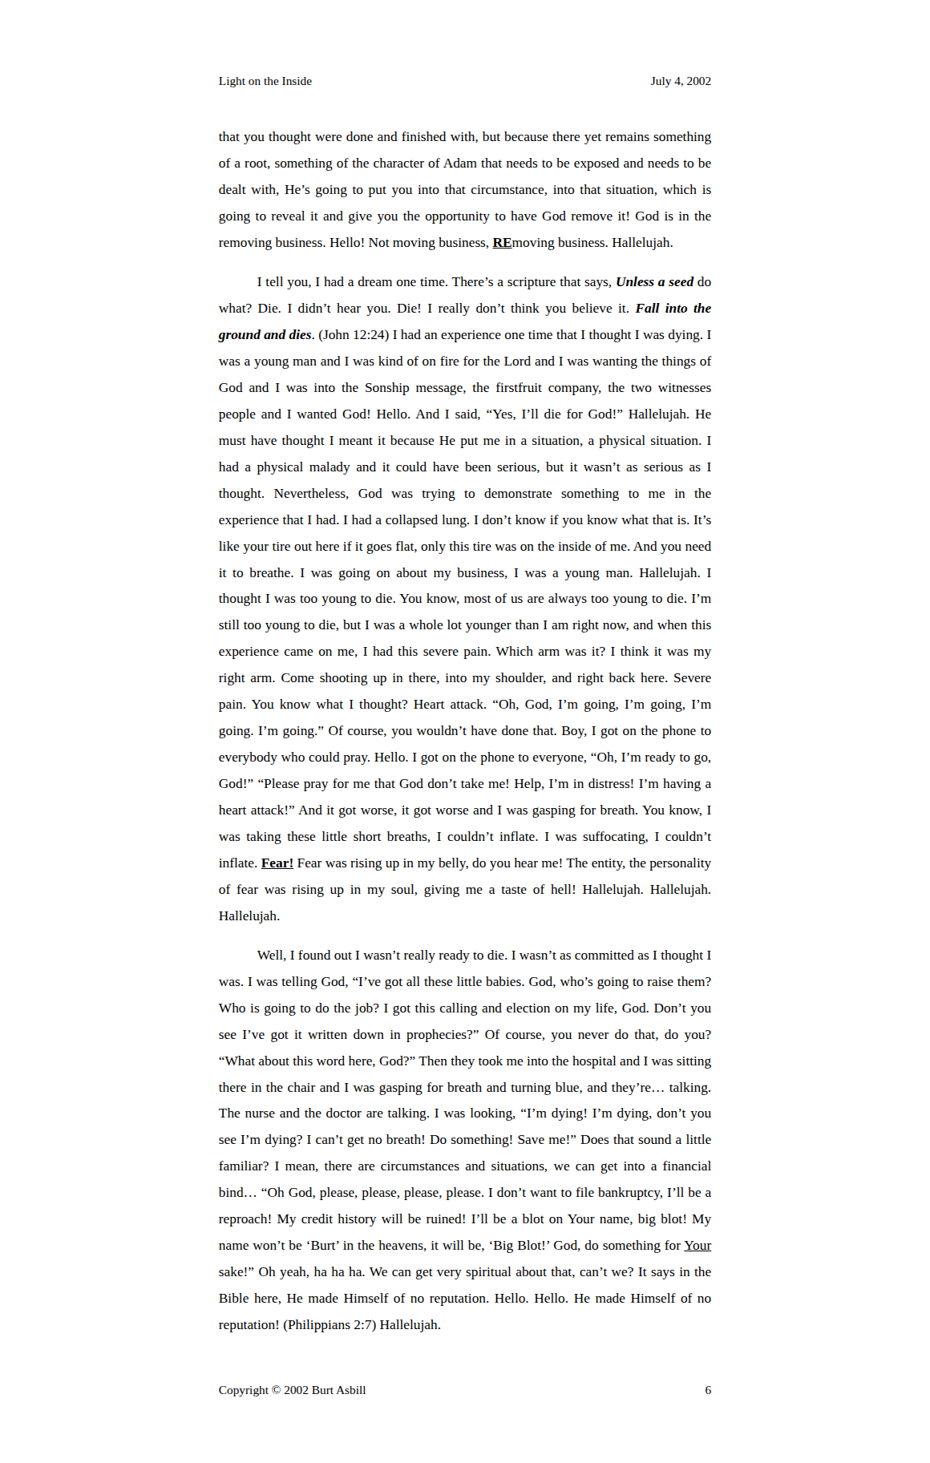Light on the Inside July 4, 2002
that you thought were done and finished with, but because there yet remains something of a root, something of the character of Adam that needs to be exposed and needs to be dealt with, He’s going to put you into that circumstance, into that situation, which is going to reveal it and give you the opportunity to have God remove it! God is in the removing business. Hello! Not moving business, REmoving business. Hallelujah.
I tell you, I had a dream one time. There’s a scripture that says, Unless a seed do what? Die. I didn’t hear you. Die! I really don’t think you believe it. Fall into the ground and dies. (John 12:24) I had an experience one time that I thought I was dying. I was a young man and I was kind of on fire for the Lord and I was wanting the things of God and I was into the Sonship message, the firstfruit company, the two witnesses people and I wanted God! Hello. And I said, “Yes, I’ll die for God!” Hallelujah. He must have thought I meant it because He put me in a situation, a physical situation. I had a physical malady and it could have been serious, but it wasn’t as serious as I thought. Nevertheless, God was trying to demonstrate something to me in the experience that I had. I had a collapsed lung. I don’t know if you know what that is. It’s like your tire out here if it goes flat, only this tire was on the inside of me. And you need it to breathe. I was going on about my business, I was a young man. Hallelujah. I thought I was too young to die. You know, most of us are always too young to die. I’m still too young to die, but I was a whole lot younger than I am right now, and when this experience came on me, I had this severe pain. Which arm was it? I think it was my right arm. Come shooting up in there, into my shoulder, and right back here. Severe pain. You know what I thought? Heart attack. “Oh, God, I’m going, I’m going, I’m going. I’m going.” Of course, you wouldn’t have done that. Boy, I got on the phone to everybody who could pray. Hello. I got on the phone to everyone, “Oh, I’m ready to go, God!” “Please pray for me that God don’t take me! Help, I’m in distress! I’m having a heart attack!” And it got worse, it got worse and I was gasping for breath. You know, I was taking these little short breaths, I couldn’t inflate. I was suffocating, I couldn’t inflate. Fear! Fear was rising up in my belly, do you hear me! The entity, the personality of fear was rising up in my soul, giving me a taste of hell! Hallelujah. Hallelujah. Hallelujah.
Well, I found out I wasn’t really ready to die. I wasn’t as committed as I thought I was. I was telling God, “I’ve got all these little babies. God, who’s going to raise them? Who is going to do the job? I got this calling and election on my life, God. Don’t you see I’ve got it written down in prophecies?” Of course, you never do that, do you? “What about this word here, God?” Then they took me into the hospital and I was sitting there in the chair and I was gasping for breath and turning blue, and they’re… talking. The nurse and the doctor are talking. I was looking, “I’m dying! I’m dying, don’t you see I’m dying? I can’t get no breath! Do something! Save me!” Does that sound a little familiar? I mean, there are circumstances and situations, we can get into a financial bind… “Oh God, please, please, please, please. I don’t want to file bankruptcy, I’ll be a reproach! My credit history will be ruined! I’ll be a blot on Your name, big blot! My name won’t be ‘Burt’ in the heavens, it will be, ‘Big Blot!’ God, do something for Your sake!” Oh yeah, ha ha ha. We can get very spiritual about that, can’t we? It says in the Bible here, He made Himself of no reputation. Hello. Hello. He made Himself of no reputation! (Philippians 2:7) Hallelujah.
Copyright © 2002 Burt Asbill 6